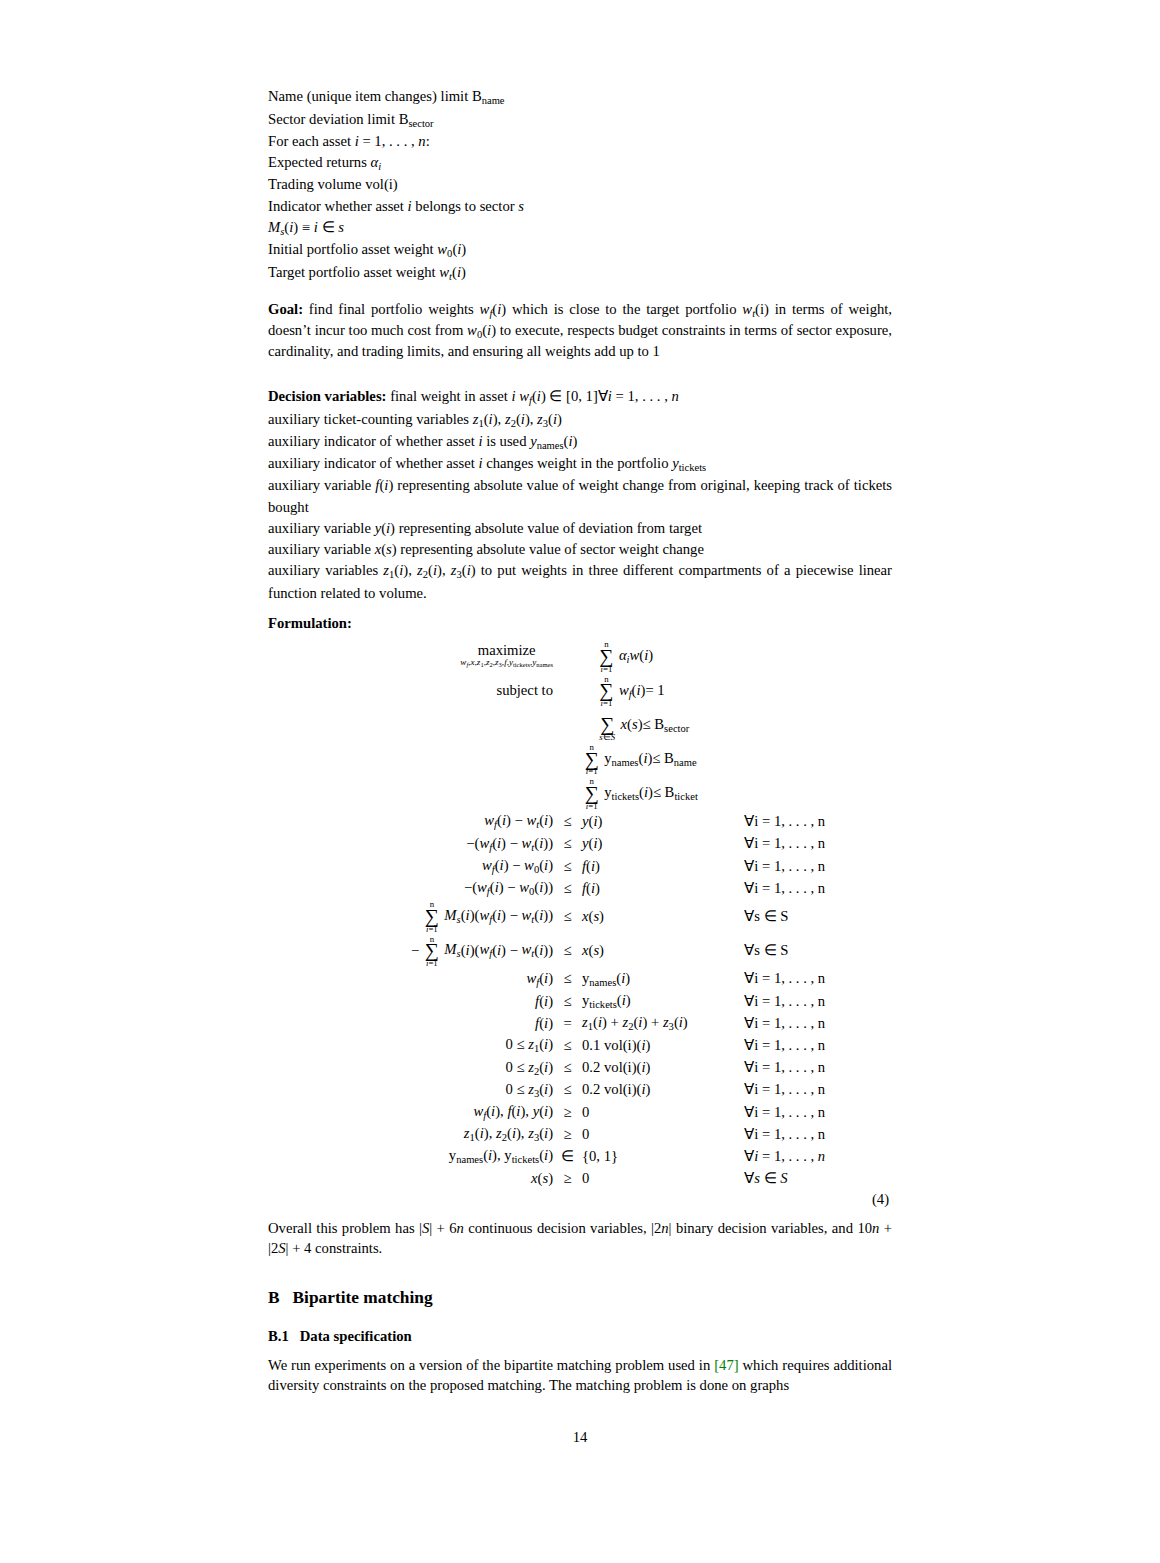Name (unique item changes) limit Bname
Sector deviation limit Bsector
For each asset i = 1, . . . , n:
Expected returns αi
Trading volume vol(i)
Indicator whether asset i belongs to sector s
Ms(i) ≡ i ∈ s
Initial portfolio asset weight w 0(i)
Target portfolio asset weight wt(i)
Goal: find final portfolio weights wf(i) which is close to the target portfolio wt(i) in terms of weight, doesn’t incur too much cost from w 0(i) to execute, respects budget constraints in terms of sector exposure, cardinality, and trading limits, and ensuring all weights add up to 1
Decision variables: final weight in asset i wf(i) ∈ [0, 1]∀i = 1, . . . , n
auxiliary ticket-counting variables z 1(i), z 2(i), z 3(i)
auxiliary indicator of whether asset i is used ynames(i)
auxiliary indicator of whether asset i changes weight in the portfolio ytickets
auxiliary variable f(i) representing absolute value of weight change from original, keeping track of tickets bought
auxiliary variable y(i) representing absolute value of deviation from target
auxiliary variable x(s) representing absolute value of sector weight change
auxiliary variables z 1(i), z 2(i), z 3(i) to put weights in three different compartments of a piecewise linear function related to volume.
Formulation:
| maximize w f , x , z 1 , z 2 , z 3 , f , y tickets , y names | | n ∑ i =1 α i w ( i ) | |
| subject to | | n ∑ i =1 w f ( i )= 1 | |
| | | ∑ s ∈ S x ( s )≤ B sector | |
| | | n ∑ i =1 y names ( i )≤ B name | |
| | | n ∑ i =1 y tickets ( i )≤ B ticket | |
| w f ( i ) − w t ( i ) | ≤ | y ( i ) | ∀i = 1, . . . , n |
| −( w f ( i ) − w t ( i )) | ≤ | y ( i ) | ∀i = 1, . . . , n |
| w f ( i ) − w 0 ( i ) | ≤ | f ( i ) | ∀i = 1, . . . , n |
| −( w f ( i ) − w 0 ( i )) | ≤ | f ( i ) | ∀i = 1, . . . , n |
| n ∑ i =1 M s ( i )( w f ( i ) − w t ( i )) | ≤ | x ( s ) | ∀s ∈ S |
| − n ∑ i =1 M s ( i )( w f ( i ) − w t ( i )) | ≤ | x ( s ) | ∀s ∈ S |
| w f ( i ) | ≤ | y names ( i ) | ∀i = 1, . . . , n |
| f ( i ) | ≤ | y tickets ( i ) | ∀i = 1, . . . , n |
| f ( i ) | = | z 1 ( i ) + z 2 ( i ) + z 3 ( i ) | ∀i = 1, . . . , n |
| 0 ≤ z 1 ( i ) | ≤ | 0.1 vol(i)( i ) | ∀i = 1, . . . , n |
| 0 ≤ z 2 ( i ) | ≤ | 0.2 vol(i)( i ) | ∀i = 1, . . . , n |
| 0 ≤ z 3 ( i ) | ≤ | 0.2 vol(i)( i ) | ∀i = 1, . . . , n |
| w f ( i ), f ( i ), y ( i ) | ≥ | 0 | ∀i = 1, . . . , n |
| z 1 ( i ), z 2 ( i ), z 3 ( i ) | ≥ | 0 | ∀i = 1, . . . , n |
| y names ( i ), y tickets ( i ) | ∈ | {0, 1} | ∀ i = 1, . . . , n |
| x ( s ) | ≥ | 0 | ∀ s ∈ S |
(4)
Overall this problem has |S| + 6n continuous decision variables, |2n| binary decision variables, and 10n + |2S| + 4 constraints.
B Bipartite matching
B.1 Data specification
We run experiments on a version of the bipartite matching problem used in [47] which requires additional diversity constraints on the proposed matching. The matching problem is done on graphs
14